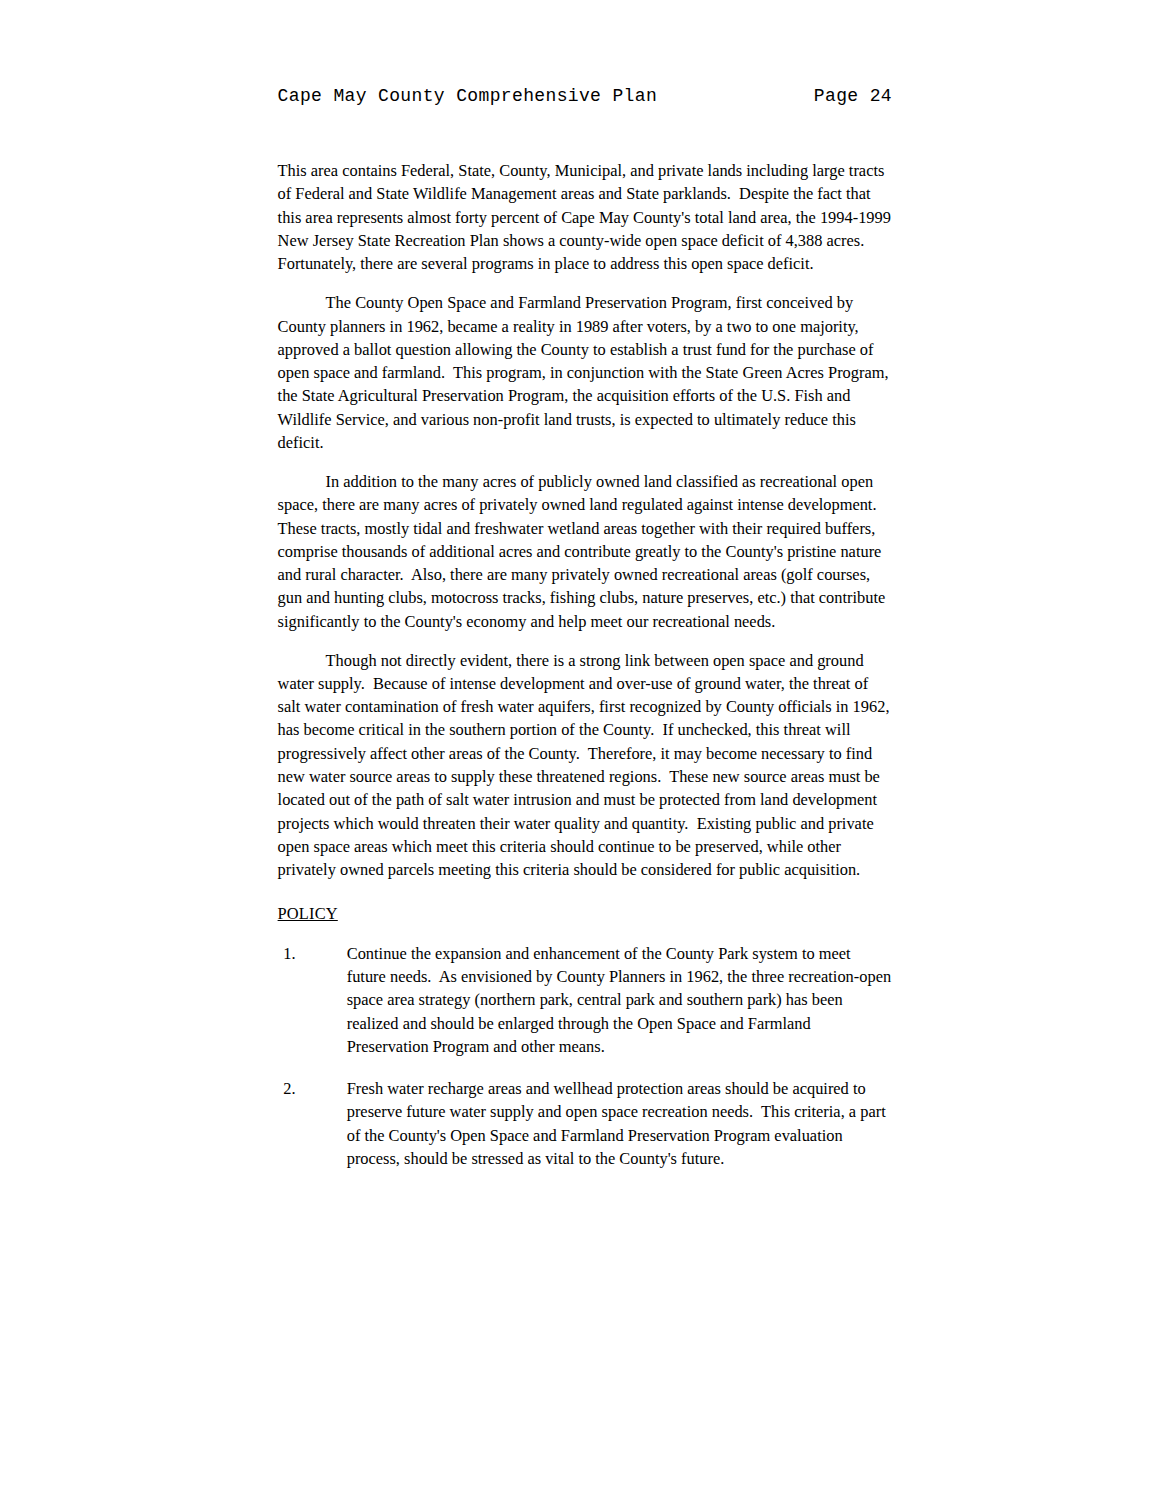Cape May County Comprehensive Plan Page 24
This area contains Federal, State, County, Municipal, and private lands including large tracts of Federal and State Wildlife Management areas and State parklands. Despite the fact that this area represents almost forty percent of Cape May County's total land area, the 1994-1999 New Jersey State Recreation Plan shows a county-wide open space deficit of 4,388 acres. Fortunately, there are several programs in place to address this open space deficit.
The County Open Space and Farmland Preservation Program, first conceived by County planners in 1962, became a reality in 1989 after voters, by a two to one majority, approved a ballot question allowing the County to establish a trust fund for the purchase of open space and farmland. This program, in conjunction with the State Green Acres Program, the State Agricultural Preservation Program, the acquisition efforts of the U.S. Fish and Wildlife Service, and various non-profit land trusts, is expected to ultimately reduce this deficit.
In addition to the many acres of publicly owned land classified as recreational open space, there are many acres of privately owned land regulated against intense development. These tracts, mostly tidal and freshwater wetland areas together with their required buffers, comprise thousands of additional acres and contribute greatly to the County's pristine nature and rural character. Also, there are many privately owned recreational areas (golf courses, gun and hunting clubs, motocross tracks, fishing clubs, nature preserves, etc.) that contribute significantly to the County's economy and help meet our recreational needs.
Though not directly evident, there is a strong link between open space and ground water supply. Because of intense development and over-use of ground water, the threat of salt water contamination of fresh water aquifers, first recognized by County officials in 1962, has become critical in the southern portion of the County. If unchecked, this threat will progressively affect other areas of the County. Therefore, it may become necessary to find new water source areas to supply these threatened regions. These new source areas must be located out of the path of salt water intrusion and must be protected from land development projects which would threaten their water quality and quantity. Existing public and private open space areas which meet this criteria should continue to be preserved, while other privately owned parcels meeting this criteria should be considered for public acquisition.
POLICY
Continue the expansion and enhancement of the County Park system to meet future needs. As envisioned by County Planners in 1962, the three recreation-open space area strategy (northern park, central park and southern park) has been realized and should be enlarged through the Open Space and Farmland Preservation Program and other means.
Fresh water recharge areas and wellhead protection areas should be acquired to preserve future water supply and open space recreation needs. This criteria, a part of the County's Open Space and Farmland Preservation Program evaluation process, should be stressed as vital to the County's future.